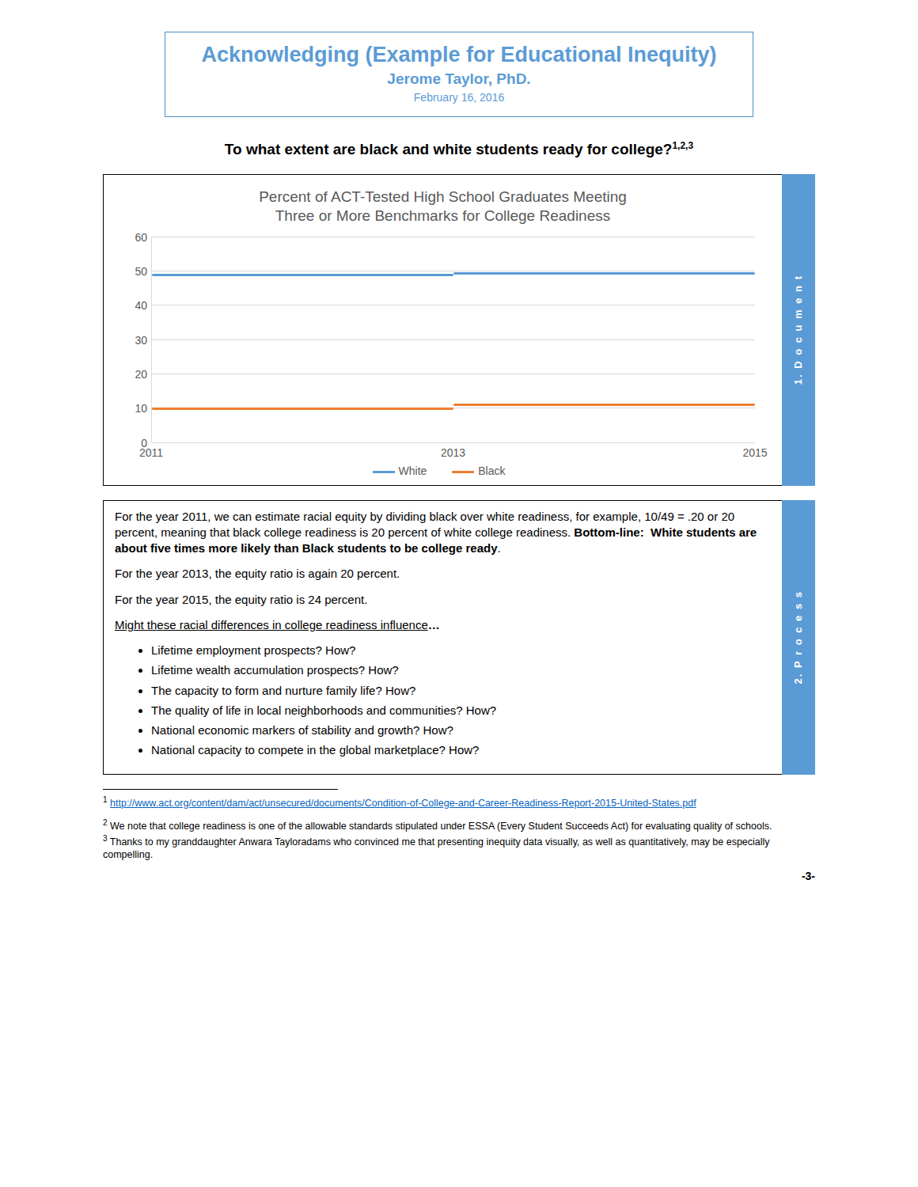Acknowledging (Example for Educational Inequity)
Jerome Taylor, PhD.
February 16, 2016
To what extent are black and white students ready for college?1,2,3
Percent of ACT-Tested High School Graduates Meeting
Three or More Benchmarks for College Readiness
60
50
40
30
20
10
0
2011 2013 2015
White Black
1. D o c u m e n t
For the year 2011, we can estimate racial equity by dividing black over white readiness, for example, 10/49 = .20 or 20 percent, meaning that black college readiness is 20 percent of white college readiness. Bottom-line: White students are about five times more likely than Black students to be college ready.
For the year 2013, the equity ratio is again 20 percent.
For the year 2015, the equity ratio is 24 percent.
Might these racial differences in college readiness influence…
Lifetime employment prospects? How?
Lifetime wealth accumulation prospects? How?
The capacity to form and nurture family life? How?
The quality of life in local neighborhoods and communities? How?
National economic markers of stability and growth? How?
National capacity to compete in the global marketplace? How?
2. P r o c e s s
1 http://www.act.org/content/dam/act/unsecured/documents/Condition-of-College-and-Career-Readiness-Report-2015-United-States.pdf
2 We note that college readiness is one of the allowable standards stipulated under ESSA (Every Student Succeeds Act) for evaluating quality of schools.
3 Thanks to my granddaughter Anwara Tayloradams who convinced me that presenting inequity data visually, as well as quantitatively, may be especially compelling.
-3-